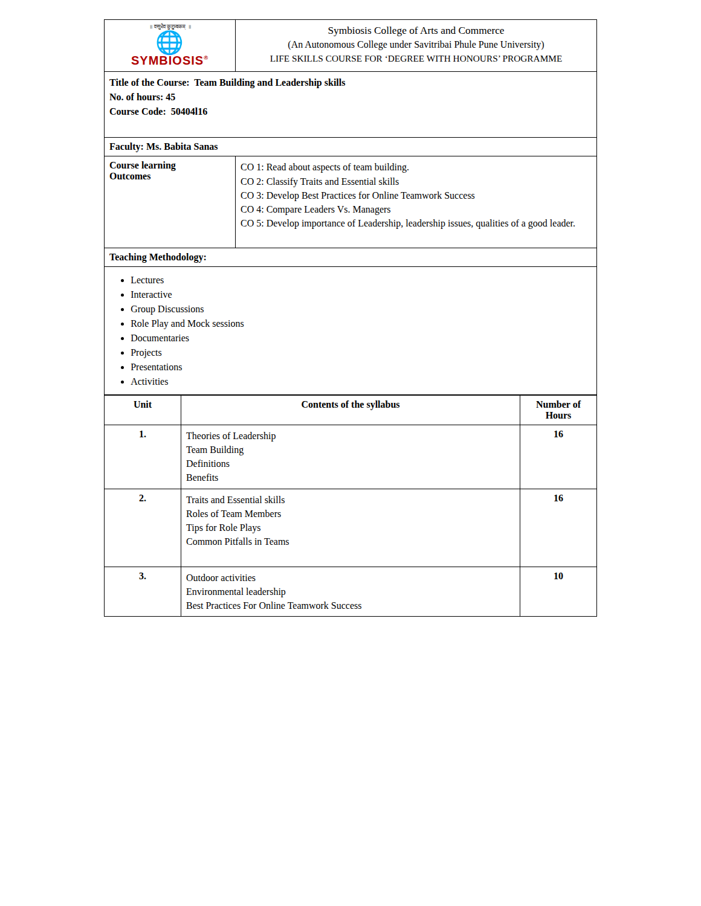| ॥ वसुधैव कुटुम्बकम् ॥ 🌐 SYMBIOSIS ® | Symbiosis College of Arts and Commerce (An Autonomous College under Savitribai Phule Pune University) LIFE SKILLS COURSE FOR ‘DEGREE WITH HONOURS’ PROGRAMME |
| Title of the Course: Team Building and Leadership skills No. of hours: 45 Course Code: 50404l16 |
| Faculty: Ms. Babita Sanas |
| Course learning Outcomes | CO 1: Read about aspects of team building. CO 2: Classify Traits and Essential skills CO 3: Develop Best Practices for Online Teamwork Success CO 4: Compare Leaders Vs. Managers CO 5: Develop importance of Leadership, leadership issues, qualities of a good leader. |
| Teaching Methodology: |
| Lectures Interactive Group Discussions Role Play and Mock sessions Documentaries Projects Presentations Activities |
| Unit | Contents of the syllabus | Number of Hours |
| --- | --- | --- |
| 1. | Theories of Leadership Team Building Definitions Benefits | 16 |
| 2. | Traits and Essential skills Roles of Team Members Tips for Role Plays Common Pitfalls in Teams | 16 |
| 3. | Outdoor activities Environmental leadership Best Practices For Online Teamwork Success | 10 |